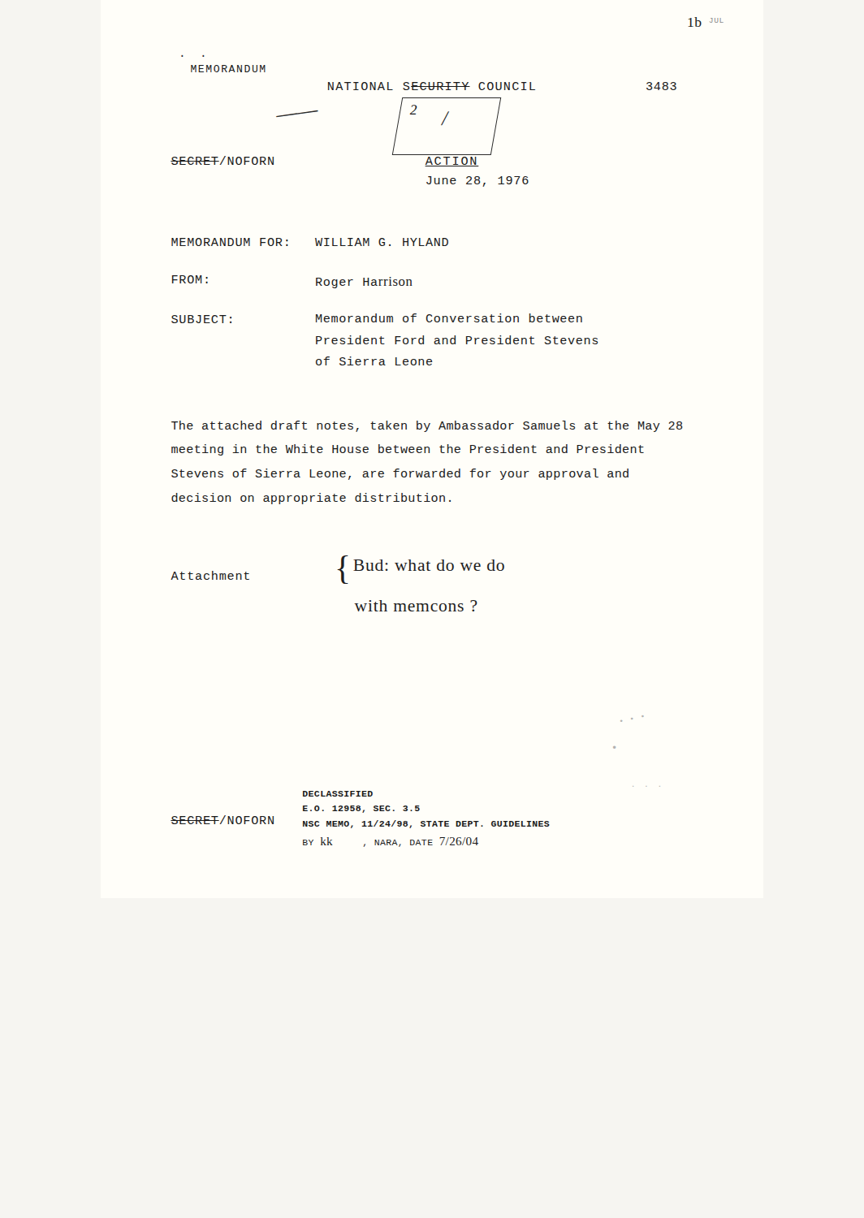1b JUL
. .
MEMORANDUM
3483 NATIONAL SECURITY COUNCIL
——
2 /
SECRET/NOFORN
ACTION June 28, 1976
| MEMORANDUM FOR: | WILLIAM G. HYLAND |
| FROM: | Roger Ha rrison |
| SUBJECT: | Memorandum of Conversation between President Ford and President Stevens of Sierra Leone |
The attached draft notes, taken by Ambassador Samuels at the May 28 meeting in the White House between the President and President Stevens of Sierra Leone, are forwarded for your approval and decision on appropriate distribution.
Attachment
{Bud: what do we do
with memcons ?
SECRET/NOFORN
DECLASSIFIED
E.O. 12958, SEC. 3.5
NSC MEMO, 11/24/98, STATE DEPT. GUIDELINES
BY kk , NARA, DATE 7/26/04
• • • • . . .